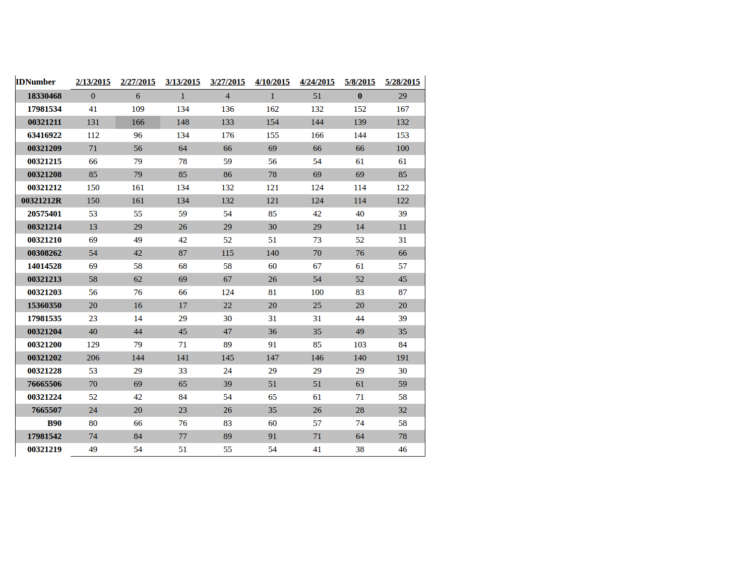| IDNumber | 2/13/2015 | 2/27/2015 | 3/13/2015 | 3/27/2015 | 4/10/2015 | 4/24/2015 | 5/8/2015 | 5/28/2015 |
| --- | --- | --- | --- | --- | --- | --- | --- | --- |
| 18330468 | 0 | 6 | 1 | 4 | 1 | 51 | 0 | 29 |
| 17981534 | 41 | 109 | 134 | 136 | 162 | 132 | 152 | 167 |
| 00321211 | 131 | 166 | 148 | 133 | 154 | 144 | 139 | 132 |
| 63416922 | 112 | 96 | 134 | 176 | 155 | 166 | 144 | 153 |
| 00321209 | 71 | 56 | 64 | 66 | 69 | 66 | 66 | 100 |
| 00321215 | 66 | 79 | 78 | 59 | 56 | 54 | 61 | 61 |
| 00321208 | 85 | 79 | 85 | 86 | 78 | 69 | 69 | 85 |
| 00321212 | 150 | 161 | 134 | 132 | 121 | 124 | 114 | 122 |
| 00321212R | 150 | 161 | 134 | 132 | 121 | 124 | 114 | 122 |
| 20575401 | 53 | 55 | 59 | 54 | 85 | 42 | 40 | 39 |
| 00321214 | 13 | 29 | 26 | 29 | 30 | 29 | 14 | 11 |
| 00321210 | 69 | 49 | 42 | 52 | 51 | 73 | 52 | 31 |
| 00308262 | 54 | 42 | 87 | 115 | 140 | 70 | 76 | 66 |
| 14014528 | 69 | 58 | 68 | 58 | 60 | 67 | 61 | 57 |
| 00321213 | 58 | 62 | 69 | 67 | 26 | 54 | 52 | 45 |
| 00321203 | 56 | 76 | 66 | 124 | 81 | 100 | 83 | 87 |
| 15360350 | 20 | 16 | 17 | 22 | 20 | 25 | 20 | 20 |
| 17981535 | 23 | 14 | 29 | 30 | 31 | 31 | 44 | 39 |
| 00321204 | 40 | 44 | 45 | 47 | 36 | 35 | 49 | 35 |
| 00321200 | 129 | 79 | 71 | 89 | 91 | 85 | 103 | 84 |
| 00321202 | 206 | 144 | 141 | 145 | 147 | 146 | 140 | 191 |
| 00321228 | 53 | 29 | 33 | 24 | 29 | 29 | 29 | 30 |
| 76665506 | 70 | 69 | 65 | 39 | 51 | 51 | 61 | 59 |
| 00321224 | 52 | 42 | 84 | 54 | 65 | 61 | 71 | 58 |
| 7665507 | 24 | 20 | 23 | 26 | 35 | 26 | 28 | 32 |
| B90 | 80 | 66 | 76 | 83 | 60 | 57 | 74 | 58 |
| 17981542 | 74 | 84 | 77 | 89 | 91 | 71 | 64 | 78 |
| 00321219 | 49 | 54 | 51 | 55 | 54 | 41 | 38 | 46 |